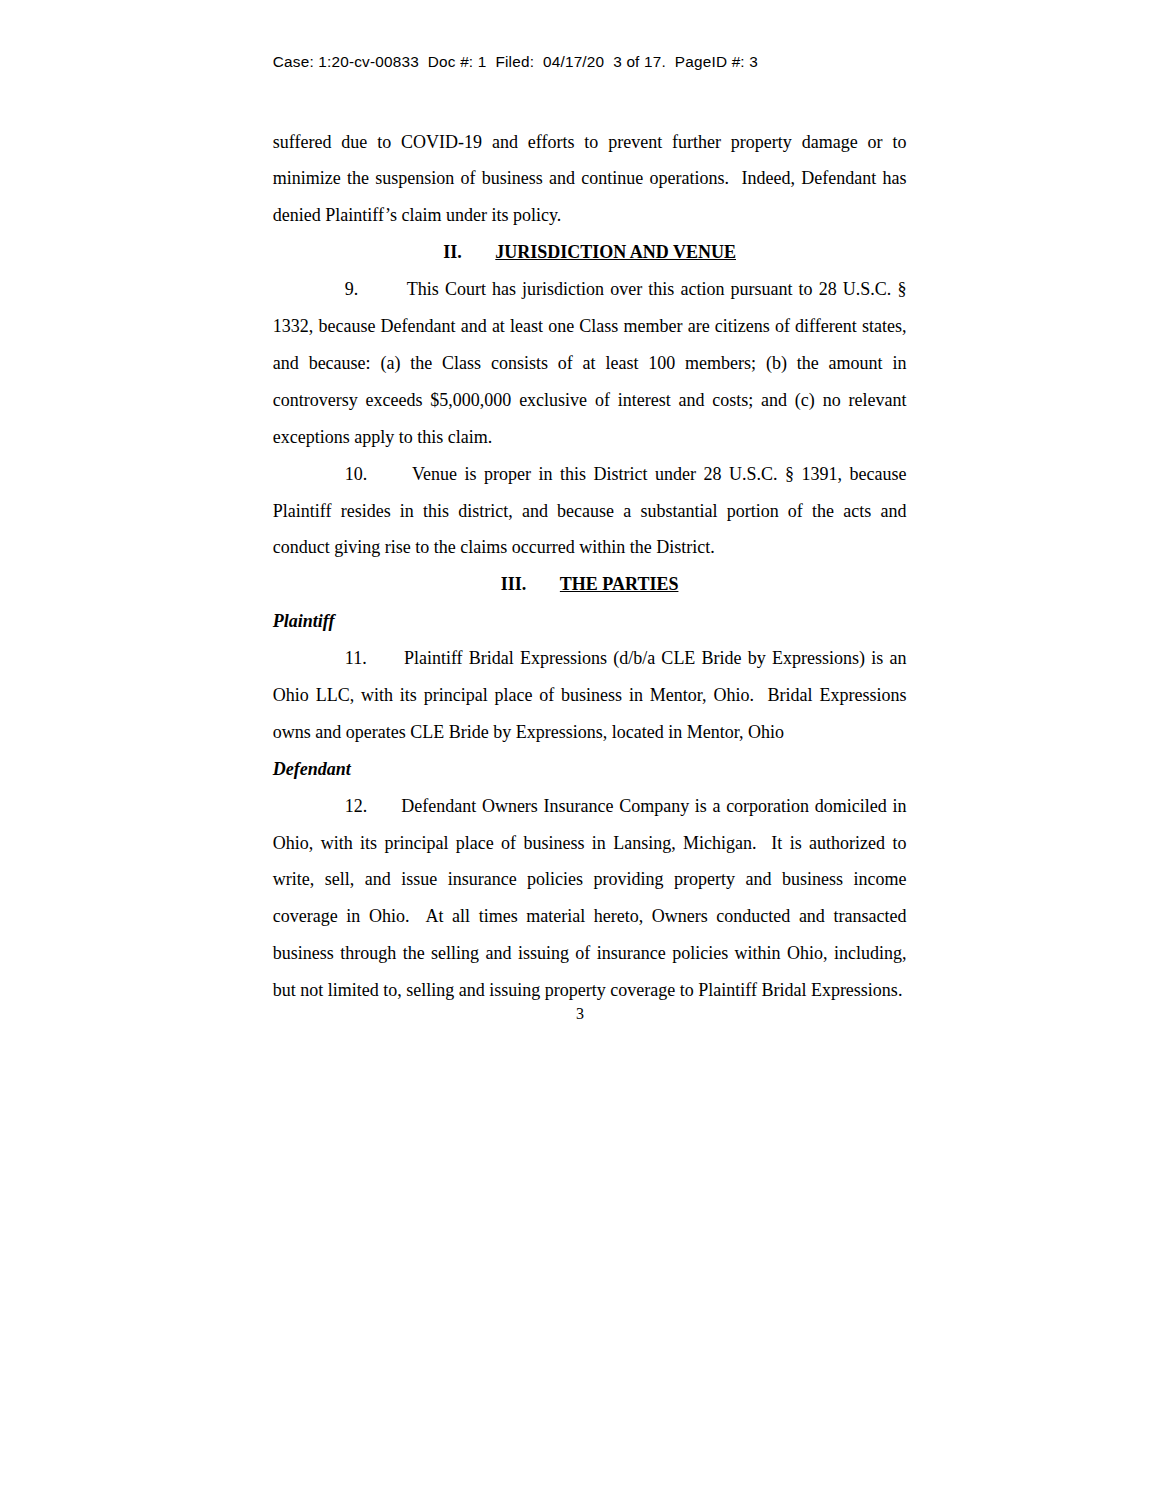Case: 1:20-cv-00833 Doc #: 1 Filed: 04/17/20 3 of 17. PageID #: 3
suffered due to COVID-19 and efforts to prevent further property damage or to minimize the suspension of business and continue operations. Indeed, Defendant has denied Plaintiff’s claim under its policy.
II. JURISDICTION AND VENUE
9. This Court has jurisdiction over this action pursuant to 28 U.S.C. § 1332, because Defendant and at least one Class member are citizens of different states, and because: (a) the Class consists of at least 100 members; (b) the amount in controversy exceeds $5,000,000 exclusive of interest and costs; and (c) no relevant exceptions apply to this claim.
10. Venue is proper in this District under 28 U.S.C. § 1391, because Plaintiff resides in this district, and because a substantial portion of the acts and conduct giving rise to the claims occurred within the District.
III. THE PARTIES
Plaintiff
11. Plaintiff Bridal Expressions (d/b/a CLE Bride by Expressions) is an Ohio LLC, with its principal place of business in Mentor, Ohio. Bridal Expressions owns and operates CLE Bride by Expressions, located in Mentor, Ohio
Defendant
12. Defendant Owners Insurance Company is a corporation domiciled in Ohio, with its principal place of business in Lansing, Michigan. It is authorized to write, sell, and issue insurance policies providing property and business income coverage in Ohio. At all times material hereto, Owners conducted and transacted business through the selling and issuing of insurance policies within Ohio, including, but not limited to, selling and issuing property coverage to Plaintiff Bridal Expressions.
3